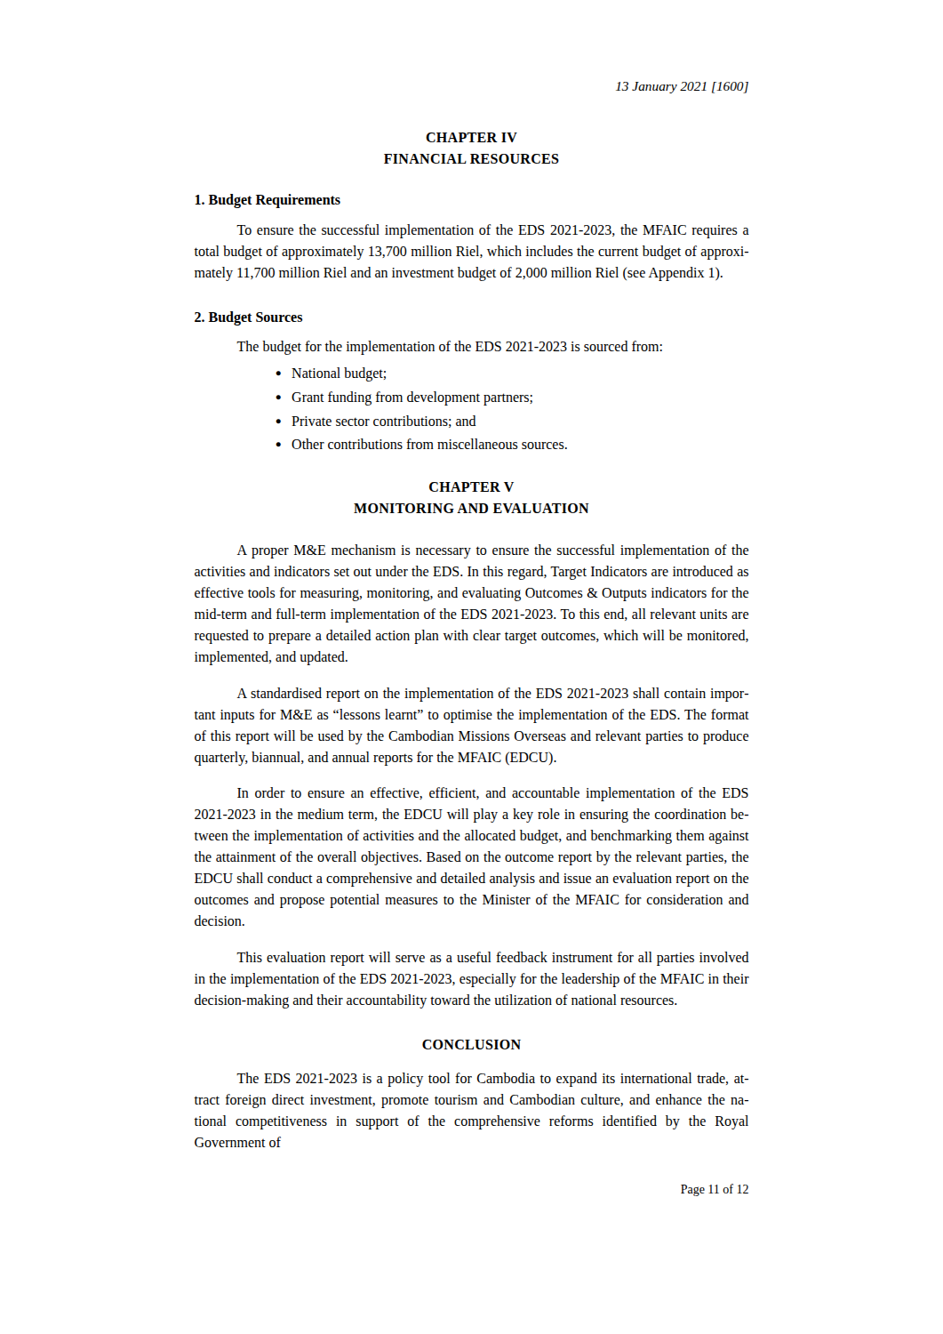13 January 2021 [1600]
CHAPTER IV
FINANCIAL RESOURCES
1. Budget Requirements
To ensure the successful implementation of the EDS 2021-2023, the MFAIC requires a total budget of approximately 13,700 million Riel, which includes the current budget of approximately 11,700 million Riel and an investment budget of 2,000 million Riel (see Appendix 1).
2. Budget Sources
The budget for the implementation of the EDS 2021-2023 is sourced from:
National budget;
Grant funding from development partners;
Private sector contributions; and
Other contributions from miscellaneous sources.
CHAPTER V
MONITORING AND EVALUATION
A proper M&E mechanism is necessary to ensure the successful implementation of the activities and indicators set out under the EDS. In this regard, Target Indicators are introduced as effective tools for measuring, monitoring, and evaluating Outcomes & Outputs indicators for the mid-term and full-term implementation of the EDS 2021-2023. To this end, all relevant units are requested to prepare a detailed action plan with clear target outcomes, which will be monitored, implemented, and updated.
A standardised report on the implementation of the EDS 2021-2023 shall contain important inputs for M&E as “lessons learnt” to optimise the implementation of the EDS. The format of this report will be used by the Cambodian Missions Overseas and relevant parties to produce quarterly, biannual, and annual reports for the MFAIC (EDCU).
In order to ensure an effective, efficient, and accountable implementation of the EDS 2021-2023 in the medium term, the EDCU will play a key role in ensuring the coordination between the implementation of activities and the allocated budget, and benchmarking them against the attainment of the overall objectives. Based on the outcome report by the relevant parties, the EDCU shall conduct a comprehensive and detailed analysis and issue an evaluation report on the outcomes and propose potential measures to the Minister of the MFAIC for consideration and decision.
This evaluation report will serve as a useful feedback instrument for all parties involved in the implementation of the EDS 2021-2023, especially for the leadership of the MFAIC in their decision-making and their accountability toward the utilization of national resources.
CONCLUSION
The EDS 2021-2023 is a policy tool for Cambodia to expand its international trade, attract foreign direct investment, promote tourism and Cambodian culture, and enhance the national competitiveness in support of the comprehensive reforms identified by the Royal Government of
Page 11 of 12